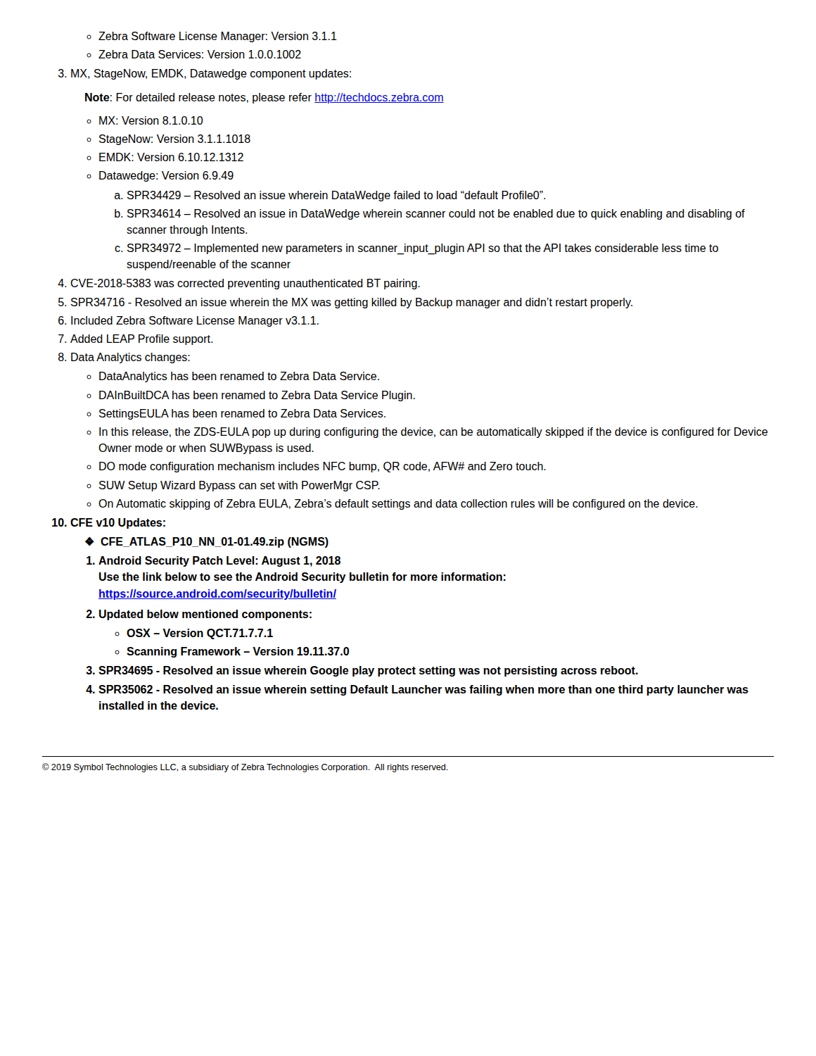Zebra Software License Manager: Version 3.1.1
Zebra Data Services: Version 1.0.0.1002
MX, StageNow, EMDK, Datawedge component updates:
Note: For detailed release notes, please refer http://techdocs.zebra.com
MX: Version 8.1.0.10
StageNow: Version 3.1.1.1018
EMDK: Version 6.10.12.1312
Datawedge: Version 6.9.49
SPR34429 – Resolved an issue wherein DataWedge failed to load “default Profile0”.
SPR34614 – Resolved an issue in DataWedge wherein scanner could not be enabled due to quick enabling and disabling of scanner through Intents.
SPR34972 – Implemented new parameters in scanner_input_plugin API so that the API takes considerable less time to suspend/reenable of the scanner
CVE-2018-5383 was corrected preventing unauthenticated BT pairing.
SPR34716 - Resolved an issue wherein the MX was getting killed by Backup manager and didn’t restart properly.
Included Zebra Software License Manager v3.1.1.
Added LEAP Profile support.
Data Analytics changes:
DataAnalytics has been renamed to Zebra Data Service.
DAInBuiltDCA has been renamed to Zebra Data Service Plugin.
SettingsEULA has been renamed to Zebra Data Services.
In this release, the ZDS-EULA pop up during configuring the device, can be automatically skipped if the device is configured for Device Owner mode or when SUWBypass is used.
DO mode configuration mechanism includes NFC bump, QR code, AFW# and Zero touch.
SUW Setup Wizard Bypass can set with PowerMgr CSP.
On Automatic skipping of Zebra EULA, Zebra’s default settings and data collection rules will be configured on the device.
CFE v10 Updates:
CFE_ATLAS_P10_NN_01-01.49.zip (NGMS)
Android Security Patch Level: August 1, 2018
Use the link below to see the Android Security bulletin for more information:
https://source.android.com/security/bulletin/
Updated below mentioned components:
OSX – Version QCT.71.7.7.1
Scanning Framework – Version 19.11.37.0
SPR34695 - Resolved an issue wherein Google play protect setting was not persisting across reboot.
SPR35062 - Resolved an issue wherein setting Default Launcher was failing when more than one third party launcher was installed in the device.
© 2019 Symbol Technologies LLC, a subsidiary of Zebra Technologies Corporation. All rights reserved.